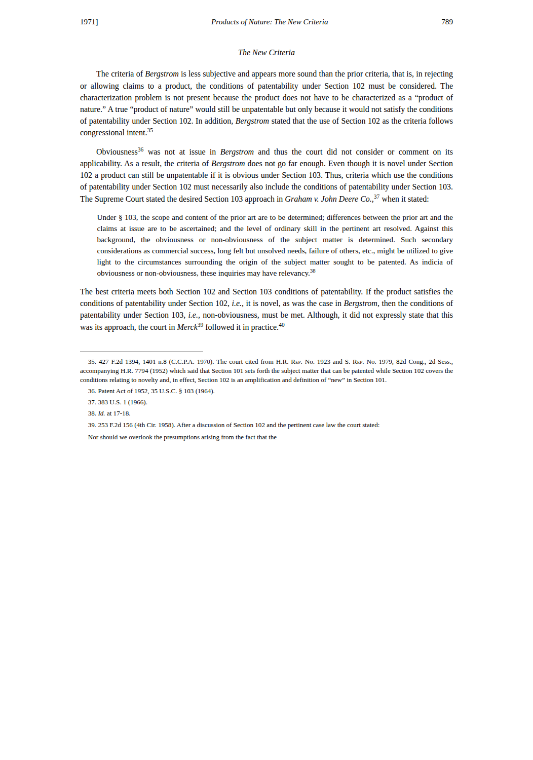1971] Products of Nature: The New Criteria 789
The New Criteria
The criteria of Bergstrom is less subjective and appears more sound than the prior criteria, that is, in rejecting or allowing claims to a product, the conditions of patentability under Section 102 must be considered. The characterization problem is not present because the product does not have to be characterized as a “product of nature.” A true “product of nature” would still be unpatentable but only because it would not satisfy the conditions of patentability under Section 102. In addition, Bergstrom stated that the use of Section 102 as the criteria follows congressional intent.35
Obviousness36 was not at issue in Bergstrom and thus the court did not consider or comment on its applicability. As a result, the criteria of Bergstrom does not go far enough. Even though it is novel under Section 102 a product can still be unpatentable if it is obvious under Section 103. Thus, criteria which use the conditions of patentability under Section 102 must necessarily also include the conditions of patentability under Section 103. The Supreme Court stated the desired Section 103 approach in Graham v. John Deere Co.,37 when it stated:
Under § 103, the scope and content of the prior art are to be determined; differences between the prior art and the claims at issue are to be ascertained; and the level of ordinary skill in the pertinent art resolved. Against this background, the obviousness or non-obviousness of the subject matter is determined. Such secondary considerations as commercial success, long felt but unsolved needs, failure of others, etc., might be utilized to give light to the circumstances surrounding the origin of the subject matter sought to be patented. As indicia of obviousness or non-obviousness, these inquiries may have relevancy.38
The best criteria meets both Section 102 and Section 103 conditions of patentability. If the product satisfies the conditions of patentability under Section 102, i.e., it is novel, as was the case in Bergstrom, then the conditions of patentability under Section 103, i.e., non-obviousness, must be met. Although, it did not expressly state that this was its approach, the court in Merck39 followed it in practice.40
35. 427 F.2d 1394, 1401 n.8 (C.C.P.A. 1970). The court cited from H.R. Rep. No. 1923 and S. Rep. No. 1979, 82d Cong., 2d Sess., accompanying H.R. 7794 (1952) which said that Section 101 sets forth the subject matter that can be patented while Section 102 covers the conditions relating to novelty and, in effect, Section 102 is an amplification and definition of “new” in Section 101.
36. Patent Act of 1952, 35 U.S.C. § 103 (1964).
37. 383 U.S. 1 (1966).
38. Id. at 17-18.
39. 253 F.2d 156 (4th Cir. 1958). After a discussion of Section 102 and the pertinent case law the court stated:
Nor should we overlook the presumptions arising from the fact that the